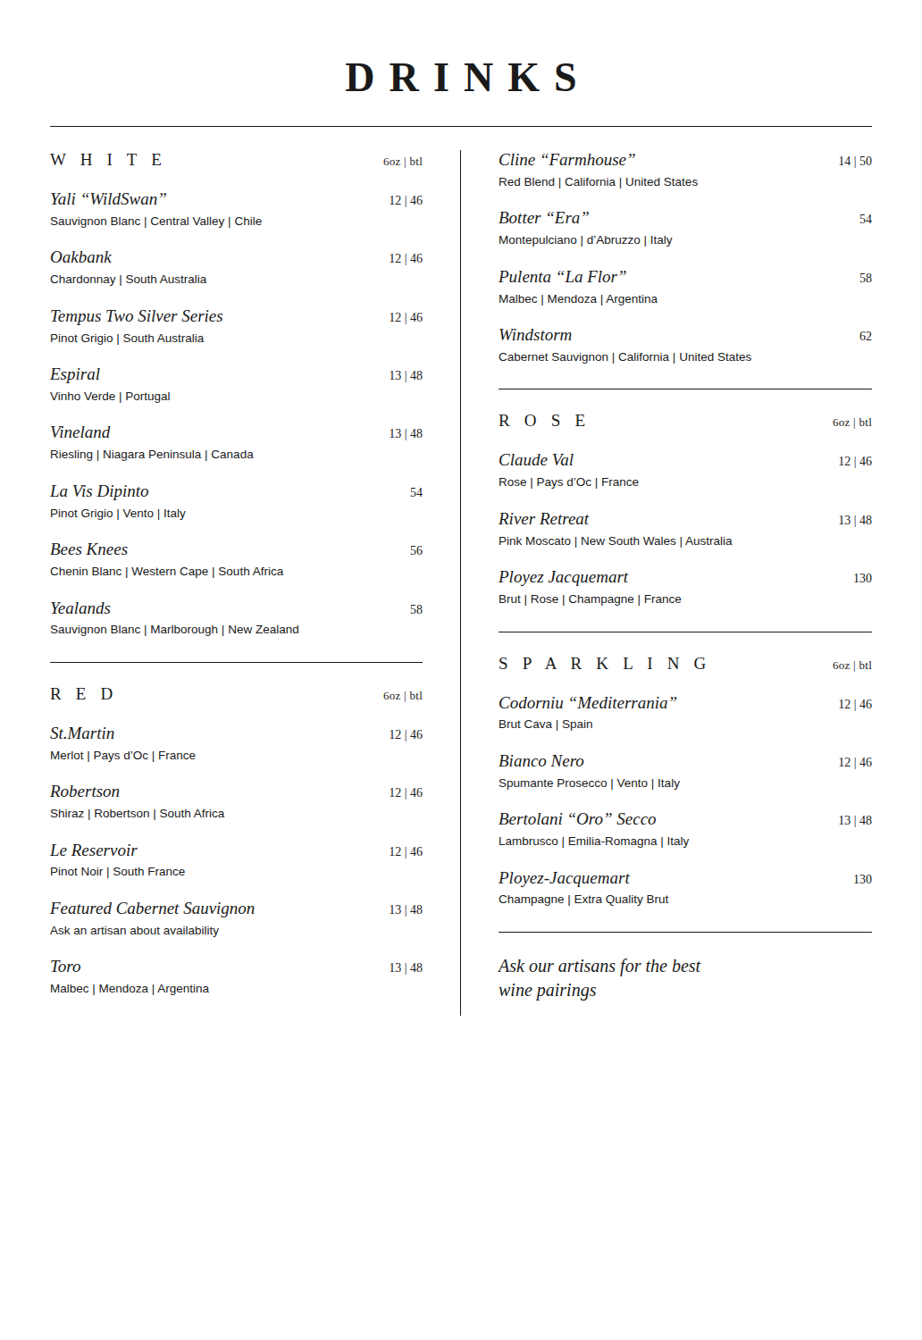DRINKS
W H I T E 6oz | btl
Yali “WildSwan” 12 | 46
Sauvignon Blanc | Central Valley | Chile
Oakbank 12 | 46
Chardonnay | South Australia
Tempus Two Silver Series 12 | 46
Pinot Grigio | South Australia
Espiral 13 | 48
Vinho Verde | Portugal
Vineland 13 | 48
Riesling | Niagara Peninsula | Canada
La Vis Dipinto 54
Pinot Grigio | Vento | Italy
Bees Knees 56
Chenin Blanc | Western Cape | South Africa
Yealands 58
Sauvignon Blanc | Marlborough | New Zealand
R E D 6oz | btl
St.Martin 12 | 46
Merlot | Pays d’Oc | France
Robertson 12 | 46
Shiraz | Robertson | South Africa
Le Reservoir 12 | 46
Pinot Noir | South France
Featured Cabernet Sauvignon 13 | 48
Ask an artisan about availability
Toro 13 | 48
Malbec | Mendoza | Argentina
Cline “Farmhouse” 14 | 50
Red Blend | California | United States
Botter “Era” 54
Montepulciano | d’Abruzzo | Italy
Pulenta “La Flor” 58
Malbec | Mendoza | Argentina
Windstorm 62
Cabernet Sauvignon | California | United States
R O S E 6oz | btl
Claude Val 12 | 46
Rose | Pays d’Oc | France
River Retreat 13 | 48
Pink Moscato | New South Wales | Australia
Ployez Jacquemart 130
Brut | Rose | Champagne | France
S P A R K L I N G 6oz | btl
Codorniu “Mediterrania” 12 | 46
Brut Cava | Spain
Bianco Nero 12 | 46
Spumante Prosecco | Vento | Italy
Bertolani “Oro” Secco 13 | 48
Lambrusco | Emilia-Romagna | Italy
Ployez-Jacquemart 130
Champagne | Extra Quality Brut
Ask our artisans for the best
wine pairings